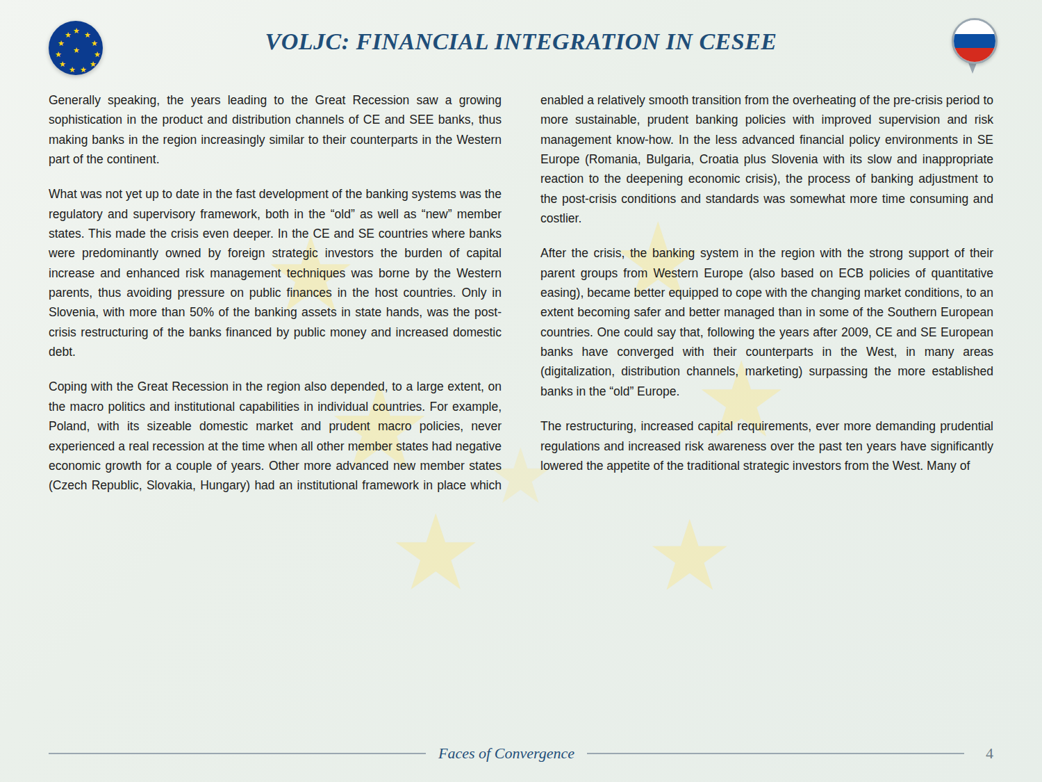★ ★ ★ ★ ★ ★ ★ ★ ★ ★ ★ ★
VOLJC: FINANCIAL INTEGRATION IN CESEE
★
★
★
★
★
★
★
Generally speaking, the years leading to the Great Recession saw a growing sophistication in the product and distribution channels of CE and SEE banks, thus making banks in the region increasingly similar to their counterparts in the Western part of the continent.
What was not yet up to date in the fast development of the banking systems was the regulatory and supervisory framework, both in the “old” as well as “new” member states. This made the crisis even deeper. In the CE and SE countries where banks were predominantly owned by foreign strategic investors the burden of capital increase and enhanced risk management techniques was borne by the Western parents, thus avoiding pressure on public finances in the host countries. Only in Slovenia, with more than 50% of the banking assets in state hands, was the post-crisis restructuring of the banks financed by public money and increased domestic debt.
Coping with the Great Recession in the region also depended, to a large extent, on the macro politics and institutional capabilities in individual countries. For example, Poland, with its sizeable domestic market and prudent macro policies, never experienced a real recession at the time when all other member states had negative economic growth for a couple of years. Other more advanced new member states (Czech Republic, Slovakia, Hungary) had an institutional framework in place which enabled a relatively smooth transition from the overheating of the pre-crisis period to more sustainable, prudent banking policies with improved supervision and risk management know-how. In the less advanced financial policy environments in SE Europe (Romania, Bulgaria, Croatia plus Slovenia with its slow and inappropriate reaction to the deepening economic crisis), the process of banking adjustment to the post-crisis conditions and standards was somewhat more time consuming and costlier.
After the crisis, the banking system in the region with the strong support of their parent groups from Western Europe (also based on ECB policies of quantitative easing), became better equipped to cope with the changing market conditions, to an extent becoming safer and better managed than in some of the Southern European countries. One could say that, following the years after 2009, CE and SE European banks have converged with their counterparts in the West, in many areas (digitalization, distribution channels, marketing) surpassing the more established banks in the “old” Europe.
The restructuring, increased capital requirements, ever more demanding prudential regulations and increased risk awareness over the past ten years have significantly lowered the appetite of the traditional strategic investors from the West. Many of
Faces of Convergence
4